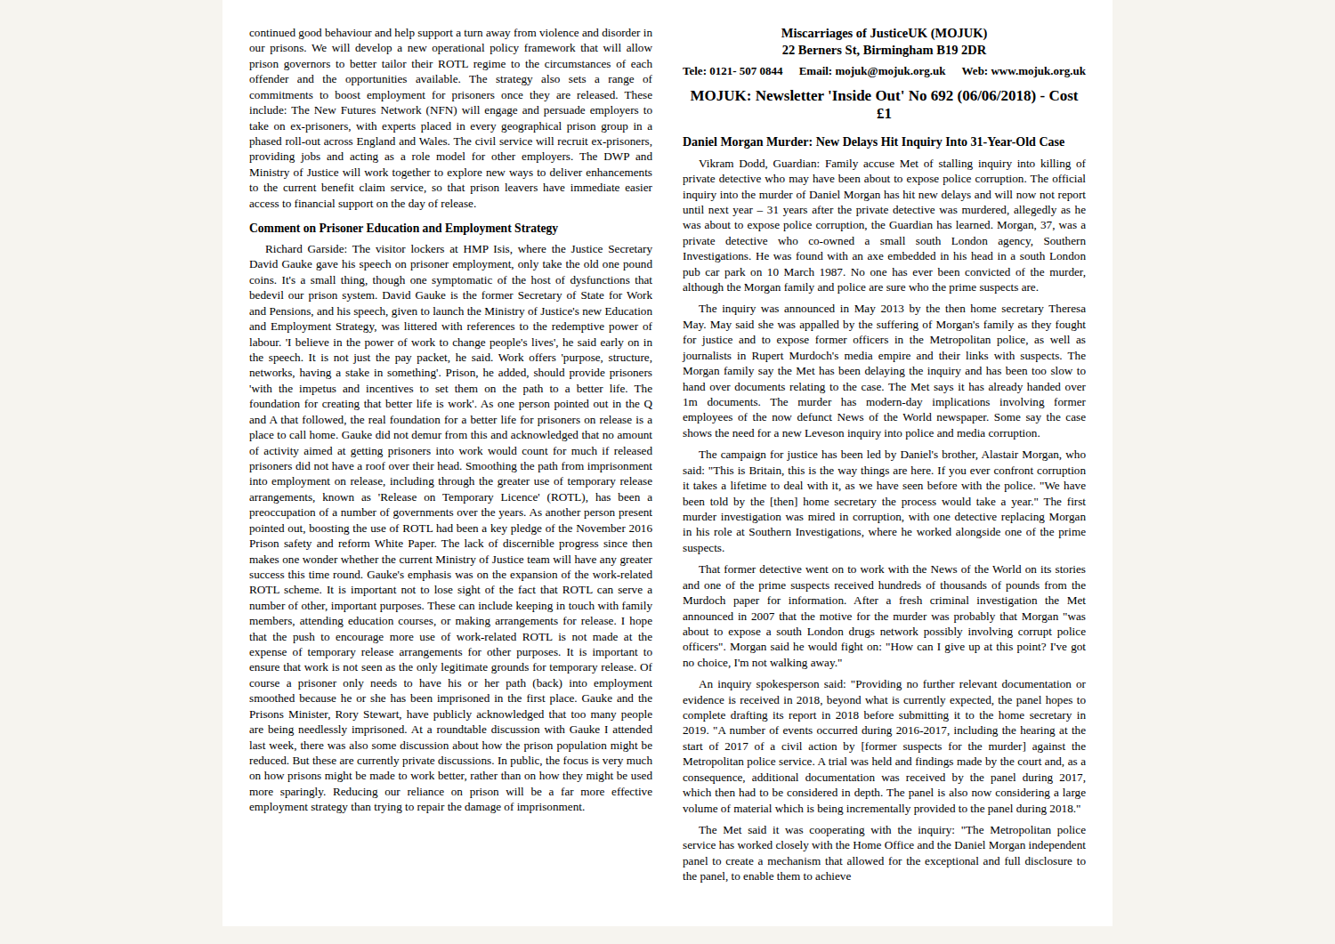continued good behaviour and help support a turn away from violence and disorder in our prisons. We will develop a new operational policy framework that will allow prison governors to better tailor their ROTL regime to the circumstances of each offender and the opportunities available. The strategy also sets a range of commitments to boost employment for prisoners once they are released. These include: The New Futures Network (NFN) will engage and persuade employers to take on ex-prisoners, with experts placed in every geographical prison group in a phased roll-out across England and Wales. The civil service will recruit ex-prisoners, providing jobs and acting as a role model for other employers. The DWP and Ministry of Justice will work together to explore new ways to deliver enhancements to the current benefit claim service, so that prison leavers have immediate easier access to financial support on the day of release.
Comment on Prisoner Education and Employment Strategy
Richard Garside: The visitor lockers at HMP Isis, where the Justice Secretary David Gauke gave his speech on prisoner employment, only take the old one pound coins. It's a small thing, though one symptomatic of the host of dysfunctions that bedevil our prison system. David Gauke is the former Secretary of State for Work and Pensions, and his speech, given to launch the Ministry of Justice's new Education and Employment Strategy, was littered with references to the redemptive power of labour. 'I believe in the power of work to change people's lives', he said early on in the speech. It is not just the pay packet, he said. Work offers 'purpose, structure, networks, having a stake in something'. Prison, he added, should provide prisoners 'with the impetus and incentives to set them on the path to a better life. The foundation for creating that better life is work'. As one person pointed out in the Q and A that followed, the real foundation for a better life for prisoners on release is a place to call home. Gauke did not demur from this and acknowledged that no amount of activity aimed at getting prisoners into work would count for much if released prisoners did not have a roof over their head. Smoothing the path from imprisonment into employment on release, including through the greater use of temporary release arrangements, known as 'Release on Temporary Licence' (ROTL), has been a preoccupation of a number of governments over the years. As another person present pointed out, boosting the use of ROTL had been a key pledge of the November 2016 Prison safety and reform White Paper. The lack of discernible progress since then makes one wonder whether the current Ministry of Justice team will have any greater success this time round. Gauke's emphasis was on the expansion of the work-related ROTL scheme. It is important not to lose sight of the fact that ROTL can serve a number of other, important purposes. These can include keeping in touch with family members, attending education courses, or making arrangements for release. I hope that the push to encourage more use of work-related ROTL is not made at the expense of temporary release arrangements for other purposes. It is important to ensure that work is not seen as the only legitimate grounds for temporary release. Of course a prisoner only needs to have his or her path (back) into employment smoothed because he or she has been imprisoned in the first place. Gauke and the Prisons Minister, Rory Stewart, have publicly acknowledged that too many people are being needlessly imprisoned. At a roundtable discussion with Gauke I attended last week, there was also some discussion about how the prison population might be reduced. But these are currently private discussions. In public, the focus is very much on how prisons might be made to work better, rather than on how they might be used more sparingly. Reducing our reliance on prison will be a far more effective employment strategy than trying to repair the damage of imprisonment.
Miscarriages of JusticeUK (MOJUK)
22 Berners St, Birmingham B19 2DR
Tele: 0121- 507 0844 Email: mojuk@mojuk.org.uk Web: www.mojuk.org.uk
MOJUK: Newsletter 'Inside Out' No 692 (06/06/2018) - Cost £1
Daniel Morgan Murder: New Delays Hit Inquiry Into 31-Year-Old Case
Vikram Dodd, Guardian: Family accuse Met of stalling inquiry into killing of private detective who may have been about to expose police corruption. The official inquiry into the murder of Daniel Morgan has hit new delays and will now not report until next year – 31 years after the private detective was murdered, allegedly as he was about to expose police corruption, the Guardian has learned. Morgan, 37, was a private detective who co-owned a small south London agency, Southern Investigations. He was found with an axe embedded in his head in a south London pub car park on 10 March 1987. No one has ever been convicted of the murder, although the Morgan family and police are sure who the prime suspects are.
The inquiry was announced in May 2013 by the then home secretary Theresa May. May said she was appalled by the suffering of Morgan's family as they fought for justice and to expose former officers in the Metropolitan police, as well as journalists in Rupert Murdoch's media empire and their links with suspects. The Morgan family say the Met has been delaying the inquiry and has been too slow to hand over documents relating to the case. The Met says it has already handed over 1m documents. The murder has modern-day implications involving former employees of the now defunct News of the World newspaper. Some say the case shows the need for a new Leveson inquiry into police and media corruption.
The campaign for justice has been led by Daniel's brother, Alastair Morgan, who said: "This is Britain, this is the way things are here. If you ever confront corruption it takes a lifetime to deal with it, as we have seen before with the police. "We have been told by the [then] home secretary the process would take a year." The first murder investigation was mired in corruption, with one detective replacing Morgan in his role at Southern Investigations, where he worked alongside one of the prime suspects.
That former detective went on to work with the News of the World on its stories and one of the prime suspects received hundreds of thousands of pounds from the Murdoch paper for information. After a fresh criminal investigation the Met announced in 2007 that the motive for the murder was probably that Morgan "was about to expose a south London drugs network possibly involving corrupt police officers". Morgan said he would fight on: "How can I give up at this point? I've got no choice, I'm not walking away."
An inquiry spokesperson said: "Providing no further relevant documentation or evidence is received in 2018, beyond what is currently expected, the panel hopes to complete drafting its report in 2018 before submitting it to the home secretary in 2019. "A number of events occurred during 2016-2017, including the hearing at the start of 2017 of a civil action by [former suspects for the murder] against the Metropolitan police service. A trial was held and findings made by the court and, as a consequence, additional documentation was received by the panel during 2017, which then had to be considered in depth. The panel is also now considering a large volume of material which is being incrementally provided to the panel during 2018."
The Met said it was cooperating with the inquiry: "The Metropolitan police service has worked closely with the Home Office and the Daniel Morgan independent panel to create a mechanism that allowed for the exceptional and full disclosure to the panel, to enable them to achieve